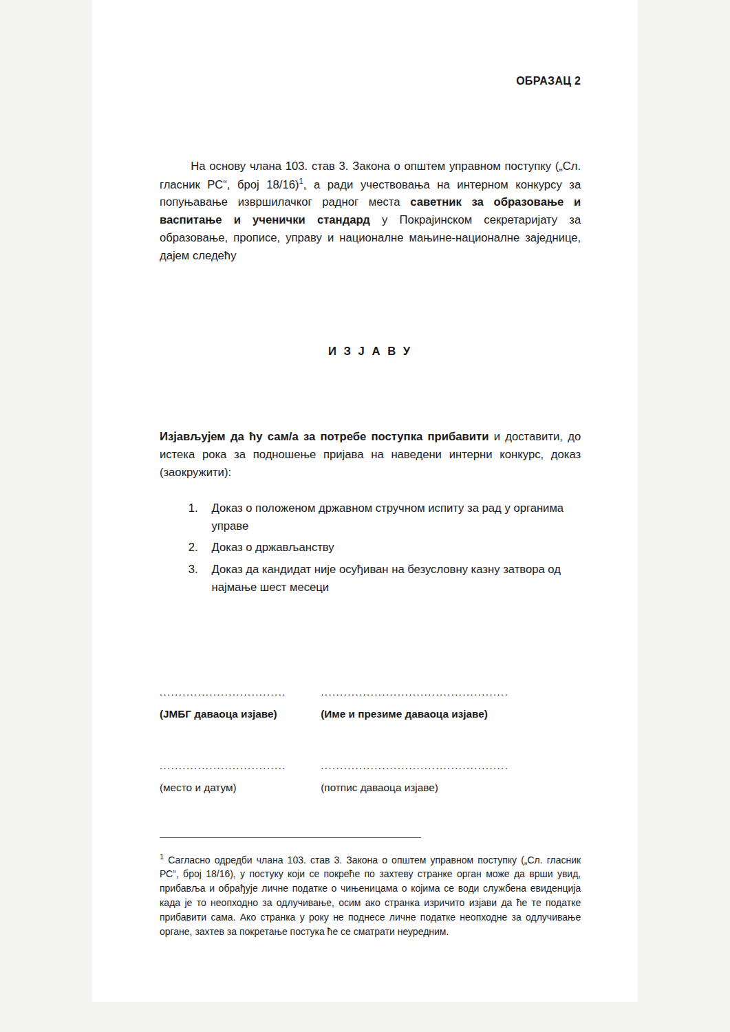ОБРАЗАЦ 2
На основу члана 103. став 3. Закона о општем управном поступку („Сл. гласник РС“, број 18/16)1, а ради учествовања на интерном конкурсу за попуњавање извршилачког радног места саветник за образовање и васпитање и ученички стандард у Покрајинском секретаријату за образовање, прописе, управу и националне мањине-националне заједнице, дајем следећу
И З Ј А В У
Изјављујем да ћу сам/а за потребе поступка прибавити и доставити, до истека рока за подношење пријава на наведени интерни конкурс, доказ (заокружити):
Доказ о положеном државном стручном испиту за рад у органима управе
Доказ о држављанству
Доказ да кандидат није осуђиван на безусловну казну затвора од најмање шест месеци
.................................
.................................................
(ЈМБГ даваоца изјаве)
(Име и презиме даваоца изјаве)
.................................
.................................................
(место и датум)
(потпис даваоца изјаве)
1 Сагласно одредби члана 103. став 3. Закона о општем управном поступку („Сл. гласник РС“, број 18/16), у постуку који се покреће по захтеву странке орган може да врши увид, прибавља и обрађује личне податке о чињеницама о којима се води службена евиденција када је то неопходно за одлучивање, осим ако странка изричито изјави да ће те податке прибавити сама. Ако странка у року не поднесе личне податке неопходне за одлучивање органе, захтев за покретање постука ће се сматрати неуредним.